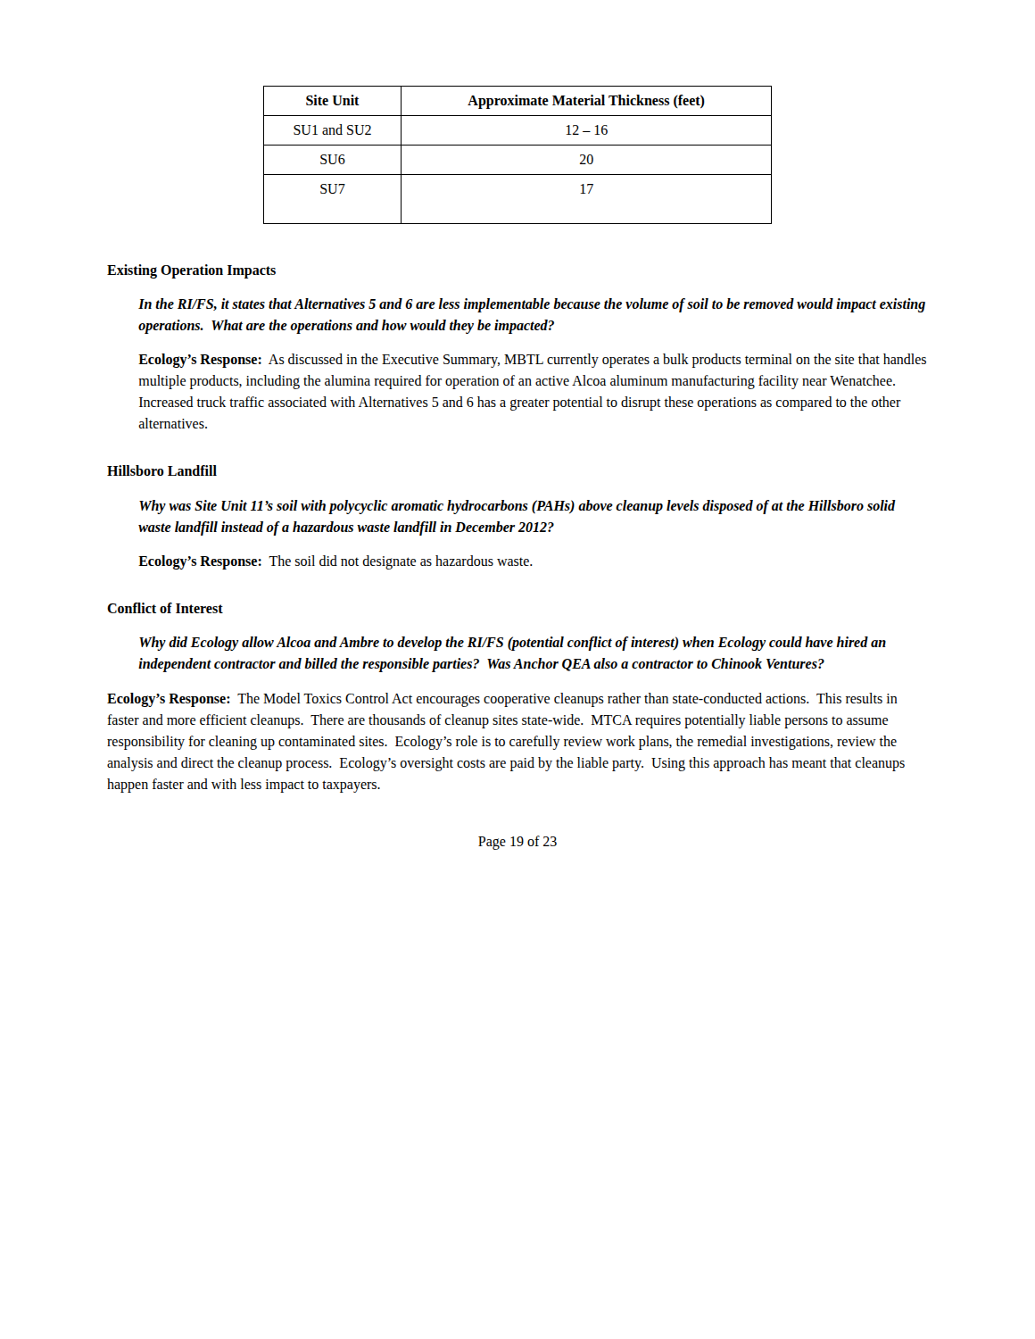| Site Unit | Approximate Material Thickness (feet) |
| --- | --- |
| SU1 and SU2 | 12 – 16 |
| SU6 | 20 |
| SU7 | 17 |
Existing Operation Impacts
In the RI/FS, it states that Alternatives 5 and 6 are less implementable because the volume of soil to be removed would impact existing operations. What are the operations and how would they be impacted?
Ecology’s Response: As discussed in the Executive Summary, MBTL currently operates a bulk products terminal on the site that handles multiple products, including the alumina required for operation of an active Alcoa aluminum manufacturing facility near Wenatchee. Increased truck traffic associated with Alternatives 5 and 6 has a greater potential to disrupt these operations as compared to the other alternatives.
Hillsboro Landfill
Why was Site Unit 11’s soil with polycyclic aromatic hydrocarbons (PAHs) above cleanup levels disposed of at the Hillsboro solid waste landfill instead of a hazardous waste landfill in December 2012?
Ecology’s Response: The soil did not designate as hazardous waste.
Conflict of Interest
Why did Ecology allow Alcoa and Ambre to develop the RI/FS (potential conflict of interest) when Ecology could have hired an independent contractor and billed the responsible parties? Was Anchor QEA also a contractor to Chinook Ventures?
Ecology’s Response: The Model Toxics Control Act encourages cooperative cleanups rather than state-conducted actions. This results in faster and more efficient cleanups. There are thousands of cleanup sites state-wide. MTCA requires potentially liable persons to assume responsibility for cleaning up contaminated sites. Ecology’s role is to carefully review work plans, the remedial investigations, review the analysis and direct the cleanup process. Ecology’s oversight costs are paid by the liable party. Using this approach has meant that cleanups happen faster and with less impact to taxpayers.
Page 19 of 23